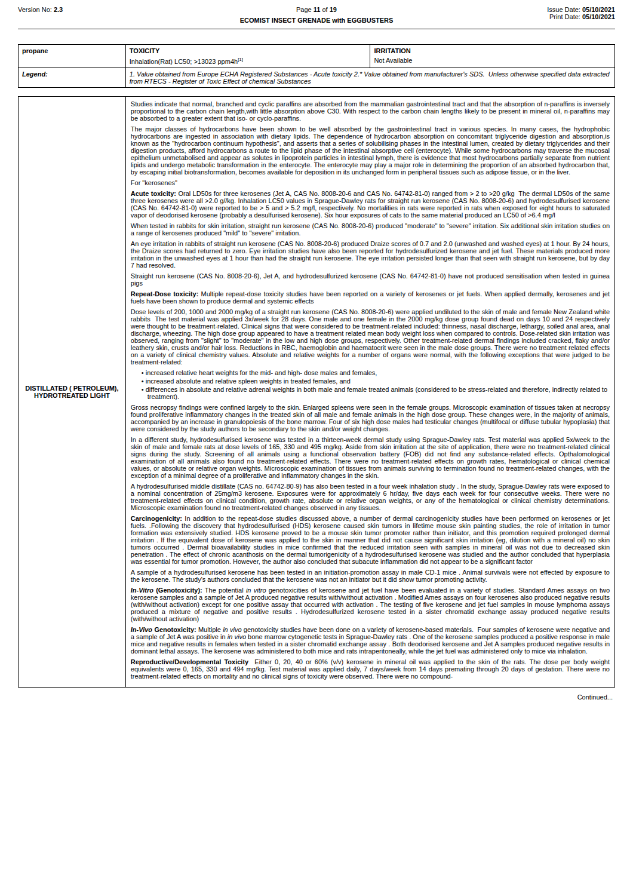Version No: 2.3
Page 11 of 19
ECOMIST INSECT GRENADE with EGGBUSTERS
Issue Date: 05/10/2021
Print Date: 05/10/2021
| propane | TOXICITY Inhalation(Rat) LC50; >13023 ppm4h [1] | IRRITATION Not Available |
| Legend: | 1. Value obtained from Europe ECHA Registered Substances - Acute toxicity 2.* Value obtained from manufacturer's SDS. Unless otherwise specified data extracted from RTECS - Register of Toxic Effect of chemical Substances |
| DISTILLATED ( PETROLEUM), HYDROTREATED LIGHT | Studies indicate that normal, branched and cyclic paraffins are absorbed from the mammalian gastrointestinal tract and that the absorption of n-paraffins is inversely proportional to the carbon chain length,with little absorption above C30. With respect to the carbon chain lengths likely to be present in mineral oil, n-paraffins may be absorbed to a greater extent that iso- or cyclo-paraffins. The major classes of hydrocarbons have been shown to be well absorbed by the gastrointestinal tract in various species. In many cases, the hydrophobic hydrocarbons are ingested in association with dietary lipids. The dependence of hydrocarbon absorption on concomitant triglyceride digestion and absorption,is known as the "hydrocarbon continuum hypothesis", and asserts that a series of solubilising phases in the intestinal lumen, created by dietary triglycerides and their digestion products, afford hydrocarbons a route to the lipid phase of the intestinal absorptive cell (enterocyte). While some hydrocarbons may traverse the mucosal epithelium unmetabolised and appear as solutes in lipoprotein particles in intestinal lymph, there is evidence that most hydrocarbons partially separate from nutrient lipids and undergo metabolic transformation in the enterocyte. The enterocyte may play a major role in determining the proportion of an absorbed hydrocarbon that, by escaping initial biotransformation, becomes available for deposition in its unchanged form in peripheral tissues such as adipose tissue, or in the liver. For "kerosenes" Acute toxicity: Oral LD50s for three kerosenes (Jet A, CAS No. 8008-20-6 and CAS No. 64742-81-0) ranged from > 2 to >20 g/kg The dermal LD50s of the same three kerosenes were all >2.0 g//kg. Inhalation LC50 values in Sprague-Dawley rats for straight run kerosene (CAS No. 8008-20-6) and hydrodesulfurised kerosene (CAS No. 64742-81-0) were reported to be > 5 and > 5.2 mg/l, respectively. No mortalities in rats were reported in rats when exposed for eight hours to saturated vapor of deodorised kerosene (probably a desulfurised kerosene). Six hour exposures of cats to the same material produced an LC50 of >6.4 mg/l When tested in rabbits for skin irritation, straight run kerosene (CAS No. 8008-20-6) produced "moderate" to "severe" irritation. Six additional skin irritation studies on a range of kerosenes produced "mild" to "severe" irritation. An eye irritation in rabbits of straight run kerosene (CAS No. 8008-20-6) produced Draize scores of 0.7 and 2.0 (unwashed and washed eyes) at 1 hour. By 24 hours, the Draize scores had returned to zero. Eye irritation studies have also been reported for hydrodesulfurized kerosene and jet fuel. These materials produced more irritation in the unwashed eyes at 1 hour than had the straight run kerosene. The eye irritation persisted longer than that seen with straight run kerosene, but by day 7 had resolved. Straight run kerosene (CAS No. 8008-20-6), Jet A, and hydrodesulfurized kerosene (CAS No. 64742-81-0) have not produced sensitisation when tested in guinea pigs Repeat-Dose toxicity: Multiple repeat-dose toxicity studies have been reported on a variety of kerosenes or jet fuels. When applied dermally, kerosenes and jet fuels have been shown to produce dermal and systemic effects Dose levels of 200, 1000 and 2000 mg/kg of a straight run kerosene (CAS No. 8008-20-6) were applied undiluted to the skin of male and female New Zealand white rabbits The test material was applied 3x/week for 28 days. One male and one female in the 2000 mg/kg dose group found dead on days 10 and 24 respectively were thought to be treatment-related. Clinical signs that were considered to be treatment-related included: thinness, nasal discharge, lethargy, soiled anal area, anal discharge, wheezing. The high dose group appeared to have a treatment related mean body weight loss when compared to controls. Dose-related skin irritation was observed, ranging from "slight" to "moderate" in the low and high dose groups, respectively. Other treatment-related dermal findings included cracked, flaky and/or leathery skin, crusts and/or hair loss. Reductions in RBC, haemoglobin and haematocrit were seen in the male dose groups. There were no treatment related effects on a variety of clinical chemistry values. Absolute and relative weights for a number of organs were normal, with the following exceptions that were judged to be treatment-related: • increased relative heart weights for the mid- and high- dose males and females, • increased absolute and relative spleen weights in treated females, and • differences in absolute and relative adrenal weights in both male and female treated animals (considered to be stress-related and therefore, indirectly related to treatment). Gross necropsy findings were confined largely to the skin. Enlarged spleens were seen in the female groups. Microscopic examination of tissues taken at necropsy found proliferative inflammatory changes in the treated skin of all male and female animals in the high dose group. These changes were, in the majority of animals, accompanied by an increase in granulopoiesis of the bone marrow. Four of six high dose males had testicular changes (multifocal or diffuse tubular hypoplasia) that were considered by the study authors to be secondary to the skin and/or weight changes. In a different study, hydrodesulfurised kerosene was tested in a thirteen-week dermal study using Sprague-Dawley rats. Test material was applied 5x/week to the skin of male and female rats at dose levels of 165, 330 and 495 mg/kg. Aside from skin irritation at the site of application, there were no treatment-related clinical signs during the study. Screening of all animals using a functional observation battery (FOB) did not find any substance-related effects. Opthalomological examination of all animals also found no treatment-related effects. There were no treatment-related effects on growth rates, hematological or clinical chemical values, or absolute or relative organ weights. Microscopic examination of tissues from animals surviving to termination found no treatment-related changes, with the exception of a minimal degree of a proliferative and inflammatory changes in the skin. A hydrodesulfurised middle distillate (CAS no. 64742-80-9) has also been tested in a four week inhalation study . In the study, Sprague-Dawley rats were exposed to a nominal concentration of 25mg/m3 kerosene. Exposures were for approximately 6 hr/day, five days each week for four consecutive weeks. There were no treatment-related effects on clinical condition, growth rate, absolute or relative organ weights, or any of the hematological or clinical chemistry determinations. Microscopic examination found no treatment-related changes observed in any tissues. Carcinogenicity: In addition to the repeat-dose studies discussed above, a number of dermal carcinogenicity studies have been performed on kerosenes or jet fuels. .Following the discovery that hydrodesulfurised (HDS) kerosene caused skin tumors in lifetime mouse skin painting studies, the role of irritation in tumor formation was extensively studied. HDS kerosene proved to be a mouse skin tumor promoter rather than initiator, and this promotion required prolonged dermal irritation . If the equivalent dose of kerosene was applied to the skin in manner that did not cause significant skin irritation (eg, dilution with a mineral oil) no skin tumors occurred . Dermal bioavailability studies in mice confirmed that the reduced irritation seen with samples in mineral oil was not due to decreased skin penetration . The effect of chronic acanthosis on the dermal tumorigenicity of a hydrodesulfurised kerosene was studied and the author concluded that hyperplasia was essential for tumor promotion. However, the author also concluded that subacute inflammation did not appear to be a significant factor A sample of a hydrodesulfurised kerosene has been tested in an initiation-promotion assay in male CD-1 mice . Animal survivals were not effected by exposure to the kerosene. The study's authors concluded that the kerosene was not an initiator but it did show tumor promoting activity. In-Vitro (Genotoxicity): The potential in vitro genotoxicities of kerosene and jet fuel have been evaluated in a variety of studies. Standard Ames assays on two kerosene samples and a sample of Jet A produced negative results with/without activation . Modified Ames assays on four kerosenes also produced negative results (with/without activation) except for one positive assay that occurred with activation . The testing of five kerosene and jet fuel samples in mouse lymphoma assays produced a mixture of negative and positive results . Hydrodesulfurized kerosene tested in a sister chromatid exchange assay produced negative results (with/without activation) In-Vivo Genotoxicity: Multiple in vivo genotoxicity studies have been done on a variety of kerosene-based materials. Four samples of kerosene were negative and a sample of Jet A was positive in in vivo bone marrow cytogenetic tests in Sprague-Dawley rats . One of the kerosene samples produced a positive response in male mice and negative results in females when tested in a sister chromatid exchange assay . Both deodorised kerosene and Jet A samples produced negative results in dominant lethal assays. The kerosene was administered to both mice and rats intraperitoneally, while the jet fuel was administered only to mice via inhalation. Reproductive/Developmental Toxicity Either 0, 20, 40 or 60% (v/v) kerosene in mineral oil was applied to the skin of the rats. The dose per body weight equivalents were 0, 165, 330 and 494 mg/kg. Test material was applied daily, 7 days/week from 14 days premating through 20 days of gestation. There were no treatment-related effects on mortality and no clinical signs of toxicity were observed. There were no compound- |
Continued...